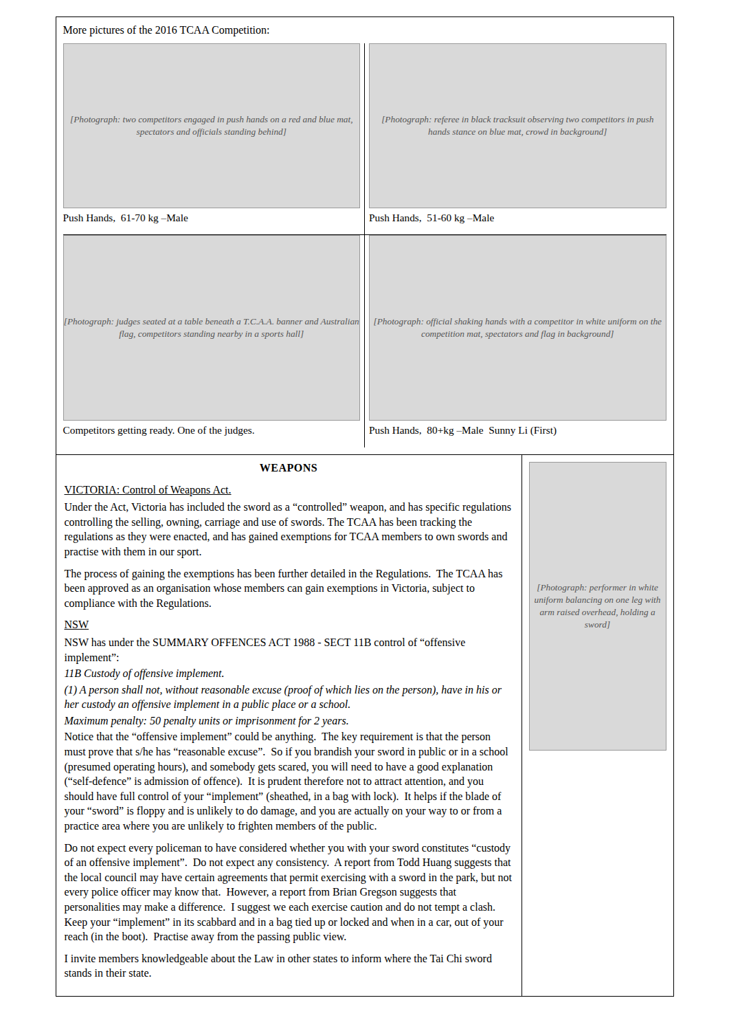More pictures of the 2016 TCAA Competition:
| [Photograph: two competitors engaged in push hands on a red and blue mat, spectators and officials standing behind] Push Hands, 61-70 kg –Male | [Photograph: referee in black tracksuit observing two competitors in push hands stance on blue mat, crowd in background] Push Hands, 51-60 kg –Male |
| [Photograph: judges seated at a table beneath a T.C.A.A. banner and Australian flag, competitors standing nearby in a sports hall] Competitors getting ready. One of the judges. | [Photograph: official shaking hands with a competitor in white uniform on the competition mat, spectators and flag in background] Push Hands, 80+kg –Male Sunny Li (First) |
WEAPONS
VICTORIA: Control of Weapons Act.
Under the Act, Victoria has included the sword as a “controlled” weapon, and has specific regulations controlling the selling, owning, carriage and use of swords. The TCAA has been tracking the regulations as they were enacted, and has gained exemptions for TCAA members to own swords and practise with them in our sport.
The process of gaining the exemptions has been further detailed in the Regulations. The TCAA has been approved as an organisation whose members can gain exemptions in Victoria, subject to compliance with the Regulations.
NSW
NSW has under the SUMMARY OFFENCES ACT 1988 - SECT 11B control of “offensive implement”:
11B Custody of offensive implement.
(1) A person shall not, without reasonable excuse (proof of which lies on the person), have in his or her custody an offensive implement in a public place or a school.
Maximum penalty: 50 penalty units or imprisonment for 2 years.
Notice that the “offensive implement” could be anything. The key requirement is that the person must prove that s/he has “reasonable excuse”. So if you brandish your sword in public or in a school (presumed operating hours), and somebody gets scared, you will need to have a good explanation (“self-defence” is admission of offence). It is prudent therefore not to attract attention, and you should have full control of your “implement” (sheathed, in a bag with lock). It helps if the blade of your “sword” is floppy and is unlikely to do damage, and you are actually on your way to or from a practice area where you are unlikely to frighten members of the public.
Do not expect every policeman to have considered whether you with your sword constitutes “custody of an offensive implement”. Do not expect any consistency. A report from Todd Huang suggests that the local council may have certain agreements that permit exercising with a sword in the park, but not every police officer may know that. However, a report from Brian Gregson suggests that personalities may make a difference. I suggest we each exercise caution and do not tempt a clash. Keep your “implement” in its scabbard and in a bag tied up or locked and when in a car, out of your reach (in the boot). Practise away from the passing public view.
I invite members knowledgeable about the Law in other states to inform where the Tai Chi sword stands in their state.
[Photograph: performer in white uniform balancing on one leg with arm raised overhead, holding a sword]